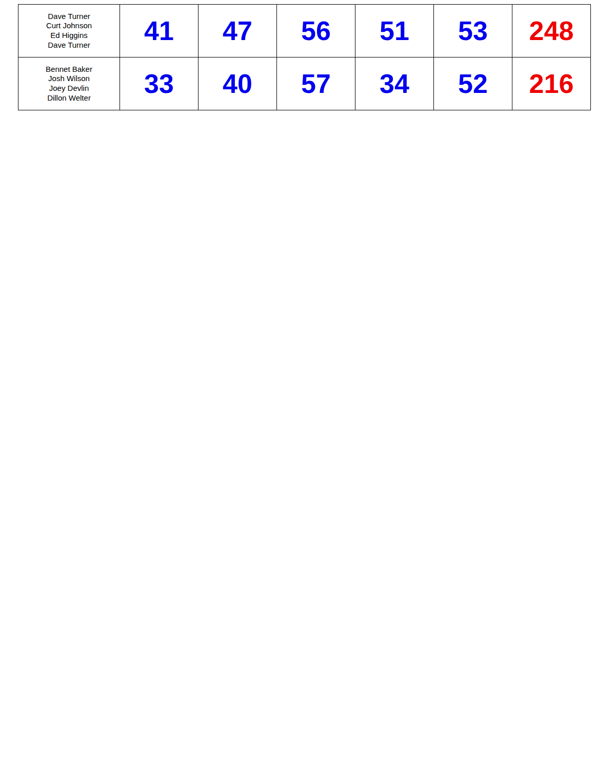| Dave Turner Curt Johnson Ed Higgins Dave Turner | 41 | 47 | 56 | 51 | 53 | 248 |
| Bennet Baker Josh Wilson Joey Devlin Dillon Welter | 33 | 40 | 57 | 34 | 52 | 216 |